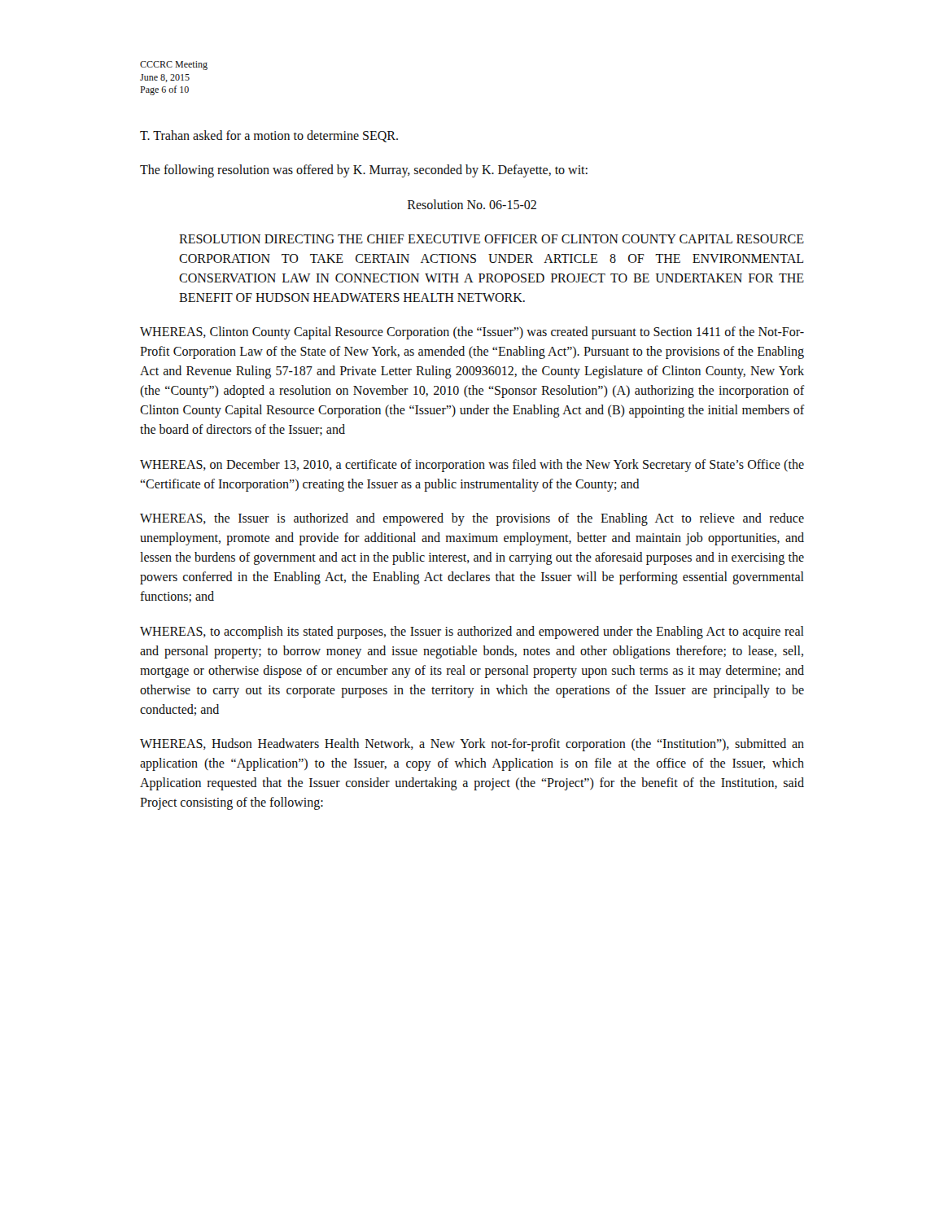CCCRC Meeting
June 8, 2015
Page 6 of 10
T. Trahan asked for a motion to determine SEQR.
The following resolution was offered by K. Murray, seconded by K. Defayette, to wit:
Resolution No. 06-15-02
RESOLUTION DIRECTING THE CHIEF EXECUTIVE OFFICER OF CLINTON COUNTY CAPITAL RESOURCE CORPORATION TO TAKE CERTAIN ACTIONS UNDER ARTICLE 8 OF THE ENVIRONMENTAL CONSERVATION LAW IN CONNECTION WITH A PROPOSED PROJECT TO BE UNDERTAKEN FOR THE BENEFIT OF HUDSON HEADWATERS HEALTH NETWORK.
WHEREAS, Clinton County Capital Resource Corporation (the “Issuer”) was created pursuant to Section 1411 of the Not-For-Profit Corporation Law of the State of New York, as amended (the “Enabling Act”). Pursuant to the provisions of the Enabling Act and Revenue Ruling 57-187 and Private Letter Ruling 200936012, the County Legislature of Clinton County, New York (the “County”) adopted a resolution on November 10, 2010 (the “Sponsor Resolution”) (A) authorizing the incorporation of Clinton County Capital Resource Corporation (the “Issuer”) under the Enabling Act and (B) appointing the initial members of the board of directors of the Issuer; and
WHEREAS, on December 13, 2010, a certificate of incorporation was filed with the New York Secretary of State’s Office (the “Certificate of Incorporation”) creating the Issuer as a public instrumentality of the County; and
WHEREAS, the Issuer is authorized and empowered by the provisions of the Enabling Act to relieve and reduce unemployment, promote and provide for additional and maximum employment, better and maintain job opportunities, and lessen the burdens of government and act in the public interest, and in carrying out the aforesaid purposes and in exercising the powers conferred in the Enabling Act, the Enabling Act declares that the Issuer will be performing essential governmental functions; and
WHEREAS, to accomplish its stated purposes, the Issuer is authorized and empowered under the Enabling Act to acquire real and personal property; to borrow money and issue negotiable bonds, notes and other obligations therefore; to lease, sell, mortgage or otherwise dispose of or encumber any of its real or personal property upon such terms as it may determine; and otherwise to carry out its corporate purposes in the territory in which the operations of the Issuer are principally to be conducted; and
WHEREAS, Hudson Headwaters Health Network, a New York not-for-profit corporation (the “Institution”), submitted an application (the “Application”) to the Issuer, a copy of which Application is on file at the office of the Issuer, which Application requested that the Issuer consider undertaking a project (the “Project”) for the benefit of the Institution, said Project consisting of the following: